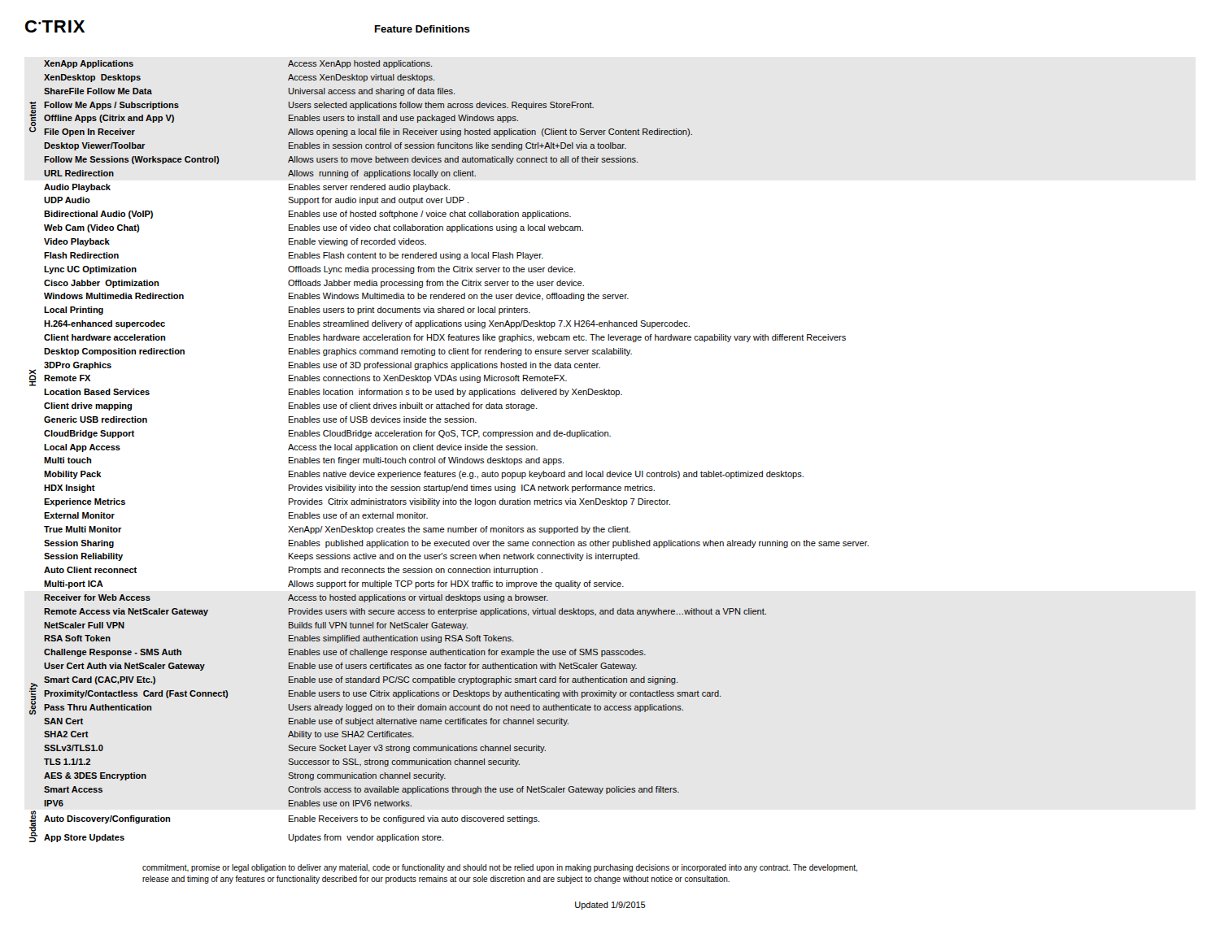C•TRIX
Feature Definitions
| Content | XenApp Applications | Access XenApp hosted applications. |
| XenDesktop Desktops | Access XenDesktop virtual desktops. |
| ShareFile Follow Me Data | Universal access and sharing of data files. |
| Follow Me Apps / Subscriptions | Users selected applications follow them across devices. Requires StoreFront. |
| Offline Apps (Citrix and App V) | Enables users to install and use packaged Windows apps. |
| File Open In Receiver | Allows opening a local file in Receiver using hosted application (Client to Server Content Redirection). |
| Desktop Viewer/Toolbar | Enables in session control of session funcitons like sending Ctrl+Alt+Del via a toolbar. |
| Follow Me Sessions (Workspace Control) | Allows users to move between devices and automatically connect to all of their sessions. |
| URL Redirection | Allows running of applications locally on client. |
| HDX | Audio Playback | Enables server rendered audio playback. |
| UDP Audio | Support for audio input and output over UDP . |
| Bidirectional Audio (VoIP) | Enables use of hosted softphone / voice chat collaboration applications. |
| Web Cam (Video Chat) | Enables use of video chat collaboration applications using a local webcam. |
| Video Playback | Enable viewing of recorded videos. |
| Flash Redirection | Enables Flash content to be rendered using a local Flash Player. |
| Lync UC Optimization | Offloads Lync media processing from the Citrix server to the user device. |
| Cisco Jabber Optimization | Offloads Jabber media processing from the Citrix server to the user device. |
| Windows Multimedia Redirection | Enables Windows Multimedia to be rendered on the user device, offloading the server. |
| Local Printing | Enables users to print documents via shared or local printers. |
| H.264-enhanced supercodec | Enables streamlined delivery of applications using XenApp/Desktop 7.X H264-enhanced Supercodec. |
| Client hardware acceleration | Enables hardware acceleration for HDX features like graphics, webcam etc. The leverage of hardware capability vary with different Receivers |
| Desktop Composition redirection | Enables graphics command remoting to client for rendering to ensure server scalability. |
| 3DPro Graphics | Enables use of 3D professional graphics applications hosted in the data center. |
| Remote FX | Enables connections to XenDesktop VDAs using Microsoft RemoteFX. |
| Location Based Services | Enables location information s to be used by applications delivered by XenDesktop. |
| Client drive mapping | Enables use of client drives inbuilt or attached for data storage. |
| Generic USB redirection | Enables use of USB devices inside the session. |
| CloudBridge Support | Enables CloudBridge acceleration for QoS, TCP, compression and de-duplication. |
| Local App Access | Access the local application on client device inside the session. |
| Multi touch | Enables ten finger multi-touch control of Windows desktops and apps. |
| Mobility Pack | Enables native device experience features (e.g., auto popup keyboard and local device UI controls) and tablet-optimized desktops. |
| HDX Insight | Provides visibility into the session startup/end times using ICA network performance metrics. |
| Experience Metrics | Provides Citrix administrators visibility into the logon duration metrics via XenDesktop 7 Director. |
| External Monitor | Enables use of an external monitor. |
| True Multi Monitor | XenApp/ XenDesktop creates the same number of monitors as supported by the client. |
| Session Sharing | Enables published application to be executed over the same connection as other published applications when already running on the same server. |
| Session Reliability | Keeps sessions active and on the user's screen when network connectivity is interrupted. |
| Auto Client reconnect | Prompts and reconnects the session on connection inturruption . |
| | Multi-port ICA | Allows support for multiple TCP ports for HDX traffic to improve the quality of service. |
| Security | Receiver for Web Access | Access to hosted applications or virtual desktops using a browser. |
| Remote Access via NetScaler Gateway | Provides users with secure access to enterprise applications, virtual desktops, and data anywhere…without a VPN client. |
| NetScaler Full VPN | Builds full VPN tunnel for NetScaler Gateway. |
| RSA Soft Token | Enables simplified authentication using RSA Soft Tokens. |
| Challenge Response - SMS Auth | Enables use of challenge response authentication for example the use of SMS passcodes. |
| User Cert Auth via NetScaler Gateway | Enable use of users certificates as one factor for authentication with NetScaler Gateway. |
| Smart Card (CAC,PIV Etc.) | Enable use of standard PC/SC compatible cryptographic smart card for authentication and signing. |
| Proximity/Contactless Card (Fast Connect) | Enable users to use Citrix applications or Desktops by authenticating with proximity or contactless smart card. |
| Pass Thru Authentication | Users already logged on to their domain account do not need to authenticate to access applications. |
| SAN Cert | Enable use of subject alternative name certificates for channel security. |
| SHA2 Cert | Ability to use SHA2 Certificates. |
| SSLv3/TLS1.0 | Secure Socket Layer v3 strong communications channel security. |
| TLS 1.1/1.2 | Successor to SSL, strong communication channel security. |
| AES & 3DES Encryption | Strong communication channel security. |
| Smart Access | Controls access to available applications through the use of NetScaler Gateway policies and filters. |
| IPV6 | Enables use on IPV6 networks. |
| Updates | Auto Discovery/Configuration | Enable Receivers to be configured via auto discovered settings. |
| App Store Updates | Updates from vendor application store. |
This document is for informational purposes only. Citrix makes no warranties, express, implied or statutory, as to the information in this document. This document does not constitute a
commitment, promise or legal obligation to deliver any material, code or functionality and should not be relied upon in making purchasing decisions or incorporated into any contract. The development,
release and timing of any features or functionality described for our products remains at our sole discretion and are subject to change without notice or consultation.
Updated 1/9/2015